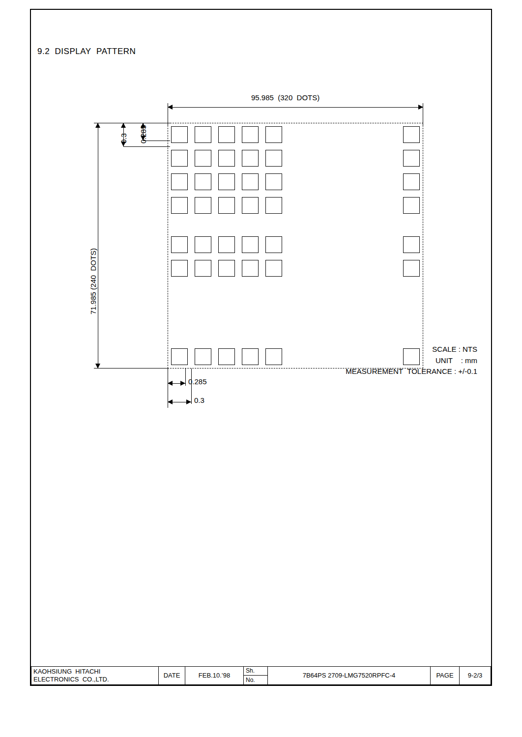9.2 DISPLAY PATTERN
95.985 (320 DOTS)
71.985 (240 DOTS)
0.3
0.285
0.285
0.3
SCALE : NTS
UNIT : mm
MEASUREMENT TOLERANCE : +/-0.1
| KAOHSIUNG HITACHI ELECTRONICS CO.,LTD. | DATE | FEB.10.’98 | Sh. | 7B64PS 2709-LMG7520RPFC-4 | PAGE | 9-2/3 |
| No. |